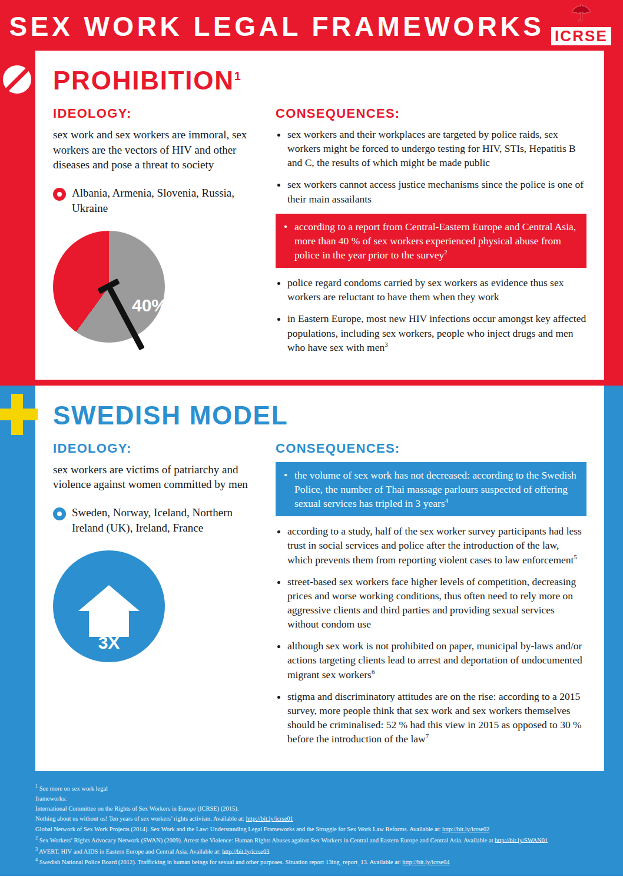Sex Work Legal Frameworks
☂
ICRSE
Prohibition1
Ideology:
sex work and sex workers are immoral, sex workers are the vectors of HIV and other diseases and pose a threat to society
Albania, Armenia, Slovenia, Russia, Ukraine
40%
Consequences:
sex workers and their workplaces are targeted by police raids, sex workers might be forced to undergo testing for HIV, STIs, Hepatitis B and C, the results of which might be made public
sex workers cannot access justice mechanisms since the police is one of their main assailants
according to a report from Central-Eastern Europe and Central Asia, more than 40 % of sex workers experienced physical abuse from police in the year prior to the survey2
police regard condoms carried by sex workers as evidence thus sex workers are reluctant to have them when they work
in Eastern Europe, most new HIV infections occur amongst key affected populations, including sex workers, people who inject drugs and men who have sex with men3
Swedish Model
Ideology:
sex workers are victims of patriarchy and violence against women committed by men
Sweden, Norway, Iceland, Northern Ireland (UK), Ireland, France
3X
Consequences:
the volume of sex work has not decreased: according to the Swedish Police, the number of Thai massage parlours suspected of offering sexual services has tripled in 3 years4
according to a study, half of the sex worker survey participants had less trust in social services and police after the introduction of the law, which prevents them from reporting violent cases to law enforcement5
street-based sex workers face higher levels of competition, decreasing prices and worse working conditions, thus often need to rely more on aggressive clients and third parties and providing sexual services without condom use
although sex work is not prohibited on paper, municipal by-laws and/or actions targeting clients lead to arrest and deportation of undocumented migrant sex workers6
stigma and discriminatory attitudes are on the rise: according to a 2015 survey, more people think that sex work and sex workers themselves should be criminalised: 52 % had this view in 2015 as opposed to 30 % before the introduction of the law7
1 See more on sex work legal
frameworks:
International Committee on the Rights of Sex Workers in Europe (ICRSE) (2015).
Nothing about us without us! Ten years of sex workers’ rights activism. Available at: http://bit.ly/icrse01
Global Network of Sex Work Projects (2014). Sex Work and the Law: Understanding Legal Frameworks and the Struggle for Sex Work Law Reforms. Available at: http://bit.ly/icrse02
2 Sex Workers’ Rights Advocacy Network (SWAN) (2009). Arrest the Violence: Human Rights Abuses against Sex Workers in Central and Eastern Europe and Central Asia. Available at http://bit.ly/SWAN01
3 AVERT. HIV and AIDS in Eastern Europe and Central Asia. Available at: http://bit.ly/icrse03
4 Swedish National Police Board (2012). Trafficking in human beings for sexual and other purposes. Situation report 13ing_report_13. Available at: http://bit.ly/icrse04